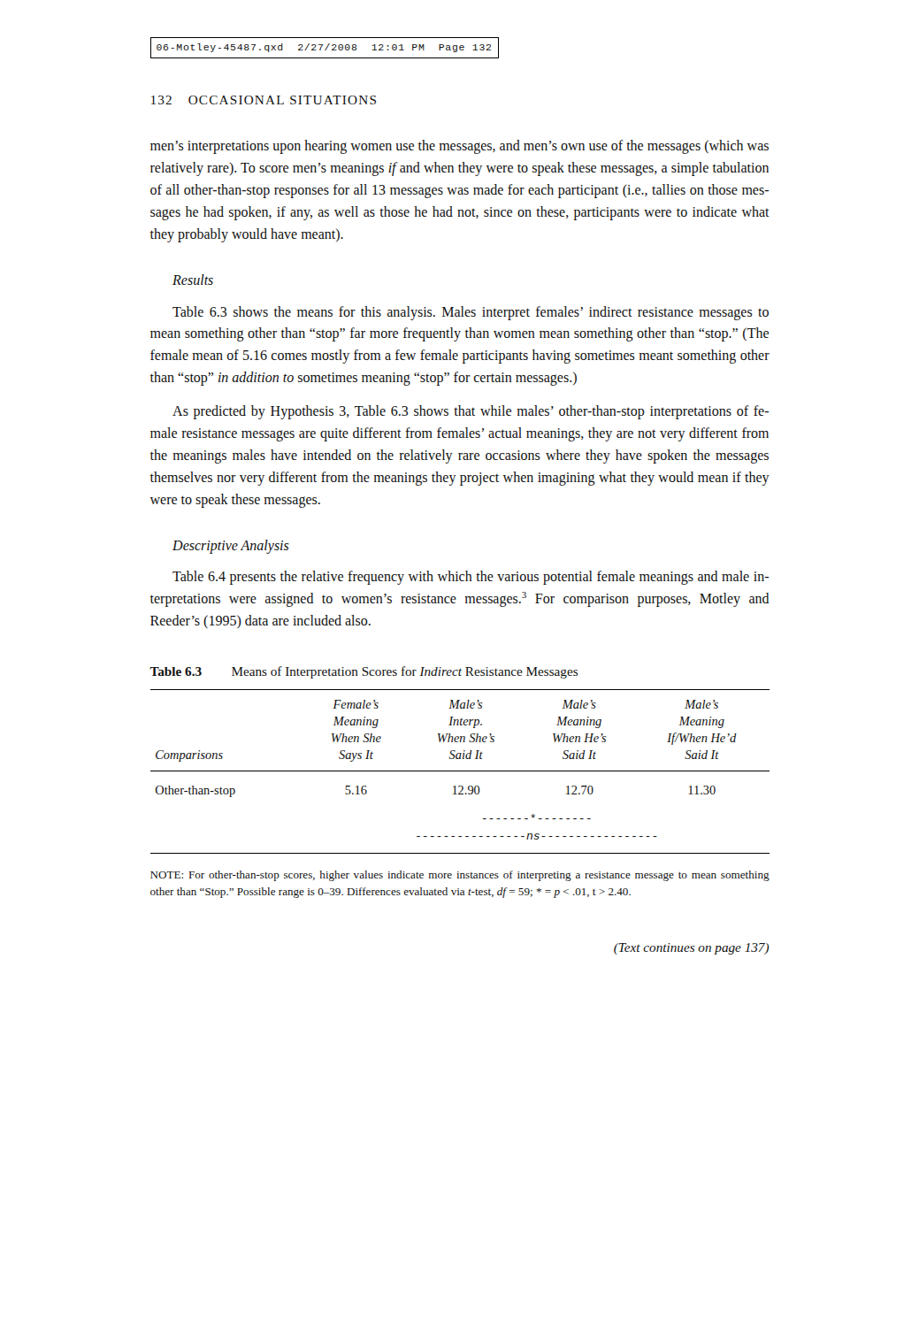06-Motley-45487.qxd 2/27/2008 12:01 PM Page 132
132 OCCASIONAL SITUATIONS
men’s interpretations upon hearing women use the messages, and men’s own use of the messages (which was relatively rare). To score men’s meanings if and when they were to speak these messages, a simple tabulation of all other-than-stop responses for all 13 messages was made for each participant (i.e., tallies on those messages he had spoken, if any, as well as those he had not, since on these, participants were to indicate what they probably would have meant).
Results
Table 6.3 shows the means for this analysis. Males interpret females’ indirect resistance messages to mean something other than “stop” far more frequently than women mean something other than “stop.” (The female mean of 5.16 comes mostly from a few female participants having sometimes meant something other than “stop” in addition to sometimes meaning “stop” for certain messages.)
As predicted by Hypothesis 3, Table 6.3 shows that while males’ other-than-stop interpretations of female resistance messages are quite different from females’ actual meanings, they are not very different from the meanings males have intended on the relatively rare occasions where they have spoken the messages themselves nor very different from the meanings they project when imagining what they would mean if they were to speak these messages.
Descriptive Analysis
Table 6.4 presents the relative frequency with which the various potential female meanings and male interpretations were assigned to women’s resistance messages.3 For comparison purposes, Motley and Reeder’s (1995) data are included also.
Table 6.3 Means of Interpretation Scores for Indirect Resistance Messages
| Comparisons | Female’s Meaning When She Says It | Male’s Interp. When She’s Said It | Male’s Meaning When He’s Said It | Male’s Meaning If/When He’d Said It |
| --- | --- | --- | --- | --- |
| Other-than-stop | 5.16 | 12.90 | 12.70 | 11.30 |
| | -------*-------- ---------------- ns ----------------- |
NOTE: For other-than-stop scores, higher values indicate more instances of interpreting a resistance message to mean something other than “Stop.” Possible range is 0–39. Differences evaluated via t-test, df = 59; * = p < .01, t > 2.40.
(Text continues on page 137)